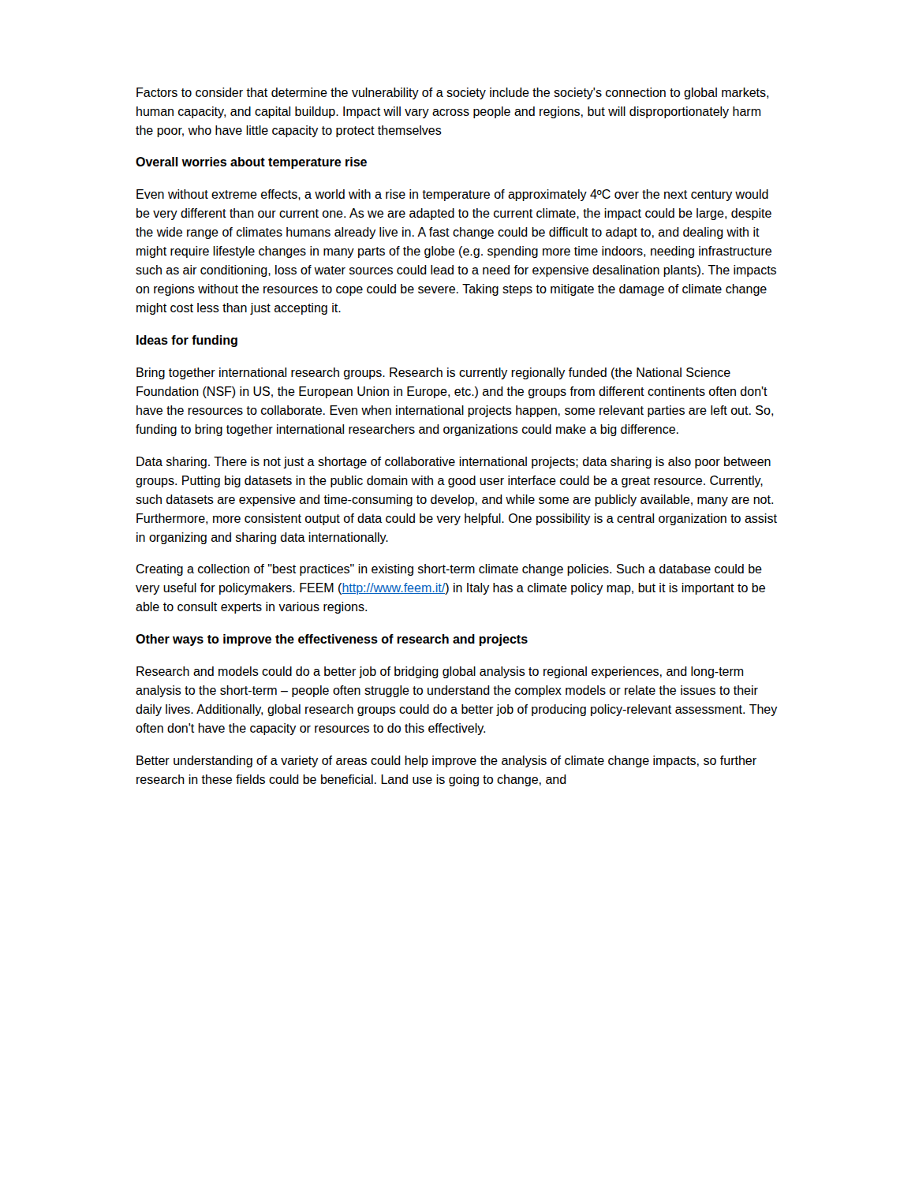Factors to consider that determine the vulnerability of a society include the society's connection to global markets, human capacity, and capital buildup. Impact will vary across people and regions, but will disproportionately harm the poor, who have little capacity to protect themselves
Overall worries about temperature rise
Even without extreme effects, a world with a rise in temperature of approximately 4ºC over the next century would be very different than our current one. As we are adapted to the current climate, the impact could be large, despite the wide range of climates humans already live in. A fast change could be difficult to adapt to, and dealing with it might require lifestyle changes in many parts of the globe (e.g. spending more time indoors, needing infrastructure such as air conditioning, loss of water sources could lead to a need for expensive desalination plants). The impacts on regions without the resources to cope could be severe. Taking steps to mitigate the damage of climate change might cost less than just accepting it.
Ideas for funding
Bring together international research groups. Research is currently regionally funded (the National Science Foundation (NSF) in US, the European Union in Europe, etc.) and the groups from different continents often don't have the resources to collaborate. Even when international projects happen, some relevant parties are left out. So, funding to bring together international researchers and organizations could make a big difference.
Data sharing. There is not just a shortage of collaborative international projects; data sharing is also poor between groups. Putting big datasets in the public domain with a good user interface could be a great resource. Currently, such datasets are expensive and time-consuming to develop, and while some are publicly available, many are not. Furthermore, more consistent output of data could be very helpful. One possibility is a central organization to assist in organizing and sharing data internationally.
Creating a collection of "best practices" in existing short-term climate change policies. Such a database could be very useful for policymakers. FEEM (http://www.feem.it/) in Italy has a climate policy map, but it is important to be able to consult experts in various regions.
Other ways to improve the effectiveness of research and projects
Research and models could do a better job of bridging global analysis to regional experiences, and long-term analysis to the short-term – people often struggle to understand the complex models or relate the issues to their daily lives. Additionally, global research groups could do a better job of producing policy-relevant assessment. They often don't have the capacity or resources to do this effectively.
Better understanding of a variety of areas could help improve the analysis of climate change impacts, so further research in these fields could be beneficial. Land use is going to change, and